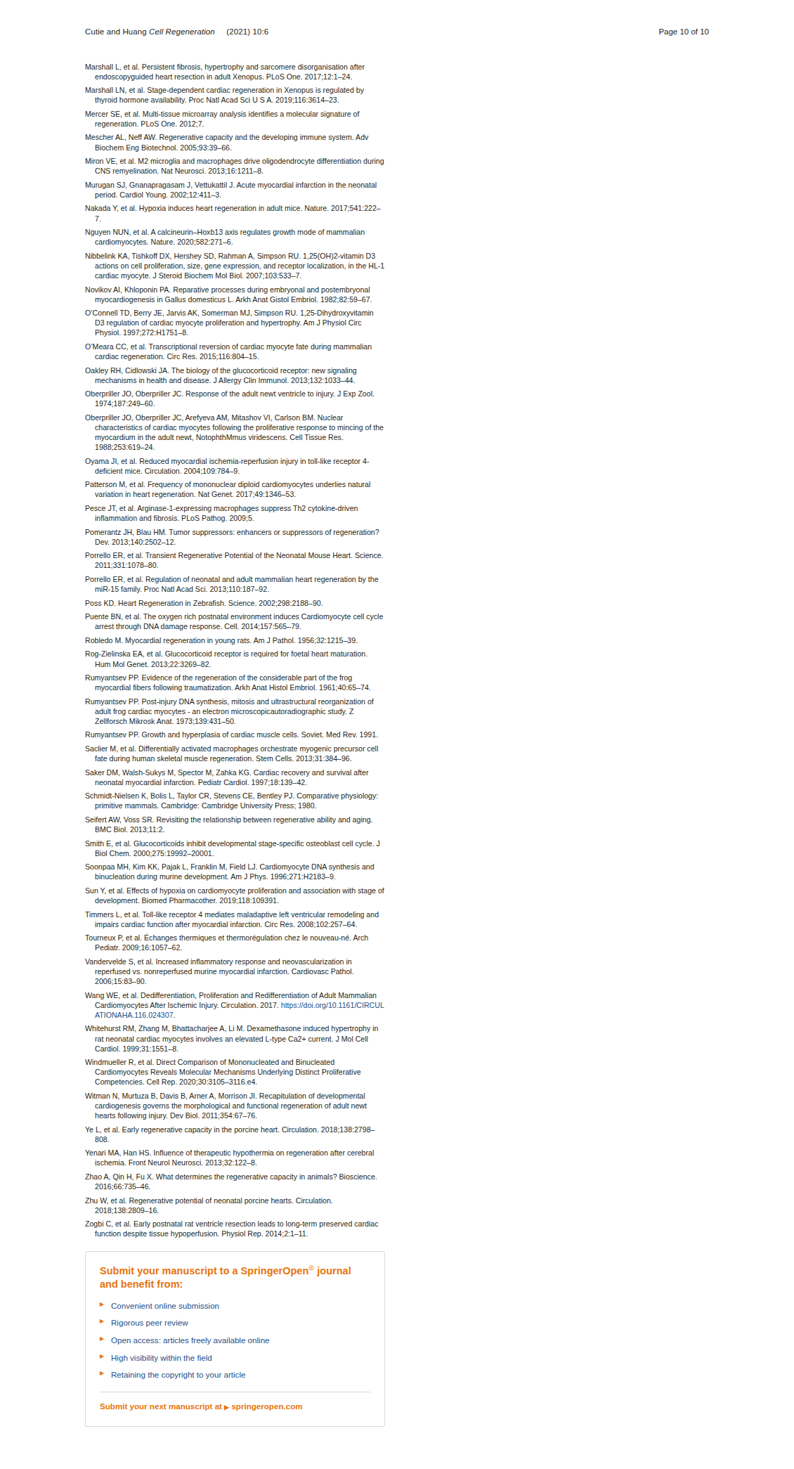Cutie and Huang Cell Regeneration (2021) 10:6
Page 10 of 10
Marshall L, et al. Persistent fibrosis, hypertrophy and sarcomere disorganisation after endoscopyguided heart resection in adult Xenopus. PLoS One. 2017;12:1–24.
Marshall LN, et al. Stage-dependent cardiac regeneration in Xenopus is regulated by thyroid hormone availability. Proc Natl Acad Sci U S A. 2019;116:3614–23.
Mercer SE, et al. Multi-tissue microarray analysis identifies a molecular signature of regeneration. PLoS One. 2012;7.
Mescher AL, Neff AW. Regenerative capacity and the developing immune system. Adv Biochem Eng Biotechnol. 2005;93:39–66.
Miron VE, et al. M2 microglia and macrophages drive oligodendrocyte differentiation during CNS remyelination. Nat Neurosci. 2013;16:1211–8.
Murugan SJ, Gnanapragasam J, Vettukattil J. Acute myocardial infarction in the neonatal period. Cardiol Young. 2002;12:411–3.
Nakada Y, et al. Hypoxia induces heart regeneration in adult mice. Nature. 2017;541:222–7.
Nguyen NUN, et al. A calcineurin–Hoxb13 axis regulates growth mode of mammalian cardiomyocytes. Nature. 2020;582:271–6.
Nibbelink KA, Tishkoff DX, Hershey SD, Rahman A, Simpson RU. 1,25(OH)2-vitamin D3 actions on cell proliferation, size, gene expression, and receptor localization, in the HL-1 cardiac myocyte. J Steroid Biochem Mol Biol. 2007;103:533–7.
Novikov AI, Khloponin PA. Reparative processes during embryonal and postembryonal myocardiogenesis in Gallus domesticus L. Arkh Anat Gistol Embriol. 1982;82:59–67.
O’Connell TD, Berry JE, Jarvis AK, Somerman MJ, Simpson RU. 1,25-Dihydroxyvitamin D3 regulation of cardiac myocyte proliferation and hypertrophy. Am J Physiol Circ Physiol. 1997;272:H1751–8.
O’Meara CC, et al. Transcriptional reversion of cardiac myocyte fate during mammalian cardiac regeneration. Circ Res. 2015;116:804–15.
Oakley RH, Cidlowski JA. The biology of the glucocorticoid receptor: new signaling mechanisms in health and disease. J Allergy Clin Immunol. 2013;132:1033–44.
Oberpriller JO, Oberpriller JC. Response of the adult newt ventricle to injury. J Exp Zool. 1974;187:249–60.
Oberpriller JO, Oberpriller JC, Arefyeva AM, Mitashov VI, Carlson BM. Nuclear characteristics of cardiac myocytes following the proliferative response to mincing of the myocardium in the adult newt, NotophthMmus viridescens. Cell Tissue Res. 1988;253:619–24.
Oyama JI, et al. Reduced myocardial ischemia-reperfusion injury in toll-like receptor 4-deficient mice. Circulation. 2004;109:784–9.
Patterson M, et al. Frequency of mononuclear diploid cardiomyocytes underlies natural variation in heart regeneration. Nat Genet. 2017;49:1346–53.
Pesce JT, et al. Arginase-1-expressing macrophages suppress Th2 cytokine-driven inflammation and fibrosis. PLoS Pathog. 2009;5.
Pomerantz JH, Blau HM. Tumor suppressors: enhancers or suppressors of regeneration? Dev. 2013;140:2502–12.
Porrello ER, et al. Transient Regenerative Potential of the Neonatal Mouse Heart. Science. 2011;331:1078–80.
Porrello ER, et al. Regulation of neonatal and adult mammalian heart regeneration by the miR-15 family. Proc Natl Acad Sci. 2013;110:187–92.
Poss KD. Heart Regeneration in Zebrafish. Science. 2002;298:2188–90.
Puente BN, et al. The oxygen rich postnatal environment induces Cardiomyocyte cell cycle arrest through DNA damage response. Cell. 2014;157:565–79.
Robledo M. Myocardial regeneration in young rats. Am J Pathol. 1956;32:1215–39.
Rog-Zielinska EA, et al. Glucocorticoid receptor is required for foetal heart maturation. Hum Mol Genet. 2013;22:3269–82.
Rumyantsev PP. Evidence of the regeneration of the considerable part of the frog myocardial fibers following traumatization. Arkh Anat Histol Embriol. 1961;40:65–74.
Rumyantsev PP. Post-injury DNA synthesis, mitosis and ultrastructural reorganization of adult frog cardiac myocytes - an electron microscopicautoradiographic study. Z Zellforsch Mikrosk Anat. 1973;139:431–50.
Rumyantsev PP. Growth and hyperplasia of cardiac muscle cells. Soviet. Med Rev. 1991.
Saclier M, et al. Differentially activated macrophages orchestrate myogenic precursor cell fate during human skeletal muscle regeneration. Stem Cells. 2013;31:384–96.
Saker DM, Walsh-Sukys M, Spector M, Zahka KG. Cardiac recovery and survival after neonatal myocardial infarction. Pediatr Cardiol. 1997;18:139–42.
Schmidt-Nielsen K, Bolis L, Taylor CR, Stevens CE, Bentley PJ. Comparative physiology: primitive mammals. Cambridge: Cambridge University Press; 1980.
Seifert AW, Voss SR. Revisiting the relationship between regenerative ability and aging. BMC Biol. 2013;11:2.
Smith E, et al. Glucocorticoids inhibit developmental stage-specific osteoblast cell cycle. J Biol Chem. 2000;275:19992–20001.
Soonpaa MH, Kim KK, Pajak L, Franklin M, Field LJ. Cardiomyocyte DNA synthesis and binucleation during murine development. Am J Phys. 1996;271:H2183–9.
Sun Y, et al. Effects of hypoxia on cardiomyocyte proliferation and association with stage of development. Biomed Pharmacother. 2019;118:109391.
Timmers L, et al. Toll-like receptor 4 mediates maladaptive left ventricular remodeling and impairs cardiac function after myocardial infarction. Circ Res. 2008;102:257–64.
Tourneux P, et al. Échanges thermiques et thermorégulation chez le nouveau-né. Arch Pediatr. 2009;16:1057–62.
Vandervelde S, et al. Increased inflammatory response and neovascularization in reperfused vs. nonreperfused murine myocardial infarction. Cardiovasc Pathol. 2006;15:83–90.
Wang WE, et al. Dedifferentiation, Proliferation and Redifferentiation of Adult Mammalian Cardiomyocytes After Ischemic Injury. Circulation. 2017. https://doi.org/10.1161/CIRCULATIONAHA.116.024307.
Whitehurst RM, Zhang M, Bhattacharjee A, Li M. Dexamethasone induced hypertrophy in rat neonatal cardiac myocytes involves an elevated L-type Ca2+ current. J Mol Cell Cardiol. 1999;31:1551–8.
Windmueller R, et al. Direct Comparison of Mononucleated and Binucleated Cardiomyocytes Reveals Molecular Mechanisms Underlying Distinct Proliferative Competencies. Cell Rep. 2020;30:3105–3116.e4.
Witman N, Murtuza B, Davis B, Arner A, Morrison JI. Recapitulation of developmental cardiogenesis governs the morphological and functional regeneration of adult newt hearts following injury. Dev Biol. 2011;354:67–76.
Ye L, et al. Early regenerative capacity in the porcine heart. Circulation. 2018;138:2798–808.
Yenari MA, Han HS. Influence of therapeutic hypothermia on regeneration after cerebral ischemia. Front Neurol Neurosci. 2013;32:122–8.
Zhao A, Qin H, Fu X. What determines the regenerative capacity in animals? Bioscience. 2016;66:735–46.
Zhu W, et al. Regenerative potential of neonatal porcine hearts. Circulation. 2018;138:2809–16.
Zogbi C, et al. Early postnatal rat ventricle resection leads to long-term preserved cardiac function despite tissue hypoperfusion. Physiol Rep. 2014;2:1–11.
Submit your manuscript to a SpringerOpen☉ journal and benefit from:
Convenient online submission
Rigorous peer review
Open access: articles freely available online
High visibility within the field
Retaining the copyright to your article
Submit your next manuscript at ▶ springeropen.com